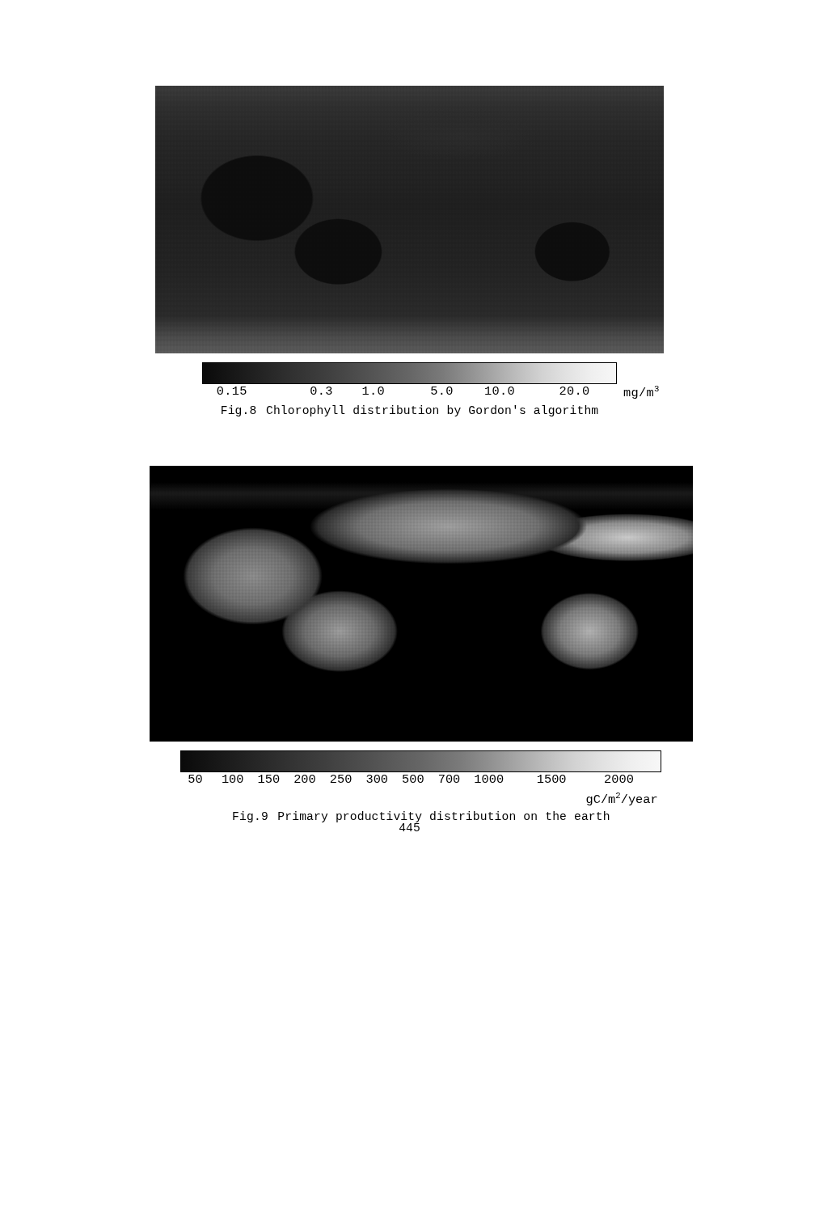0.15 0.3 1.0 5.0 10.0 20.0 mg/m3
Fig.8 Chlorophyll distribution by Gordon's algorithm
50 100 150 200 250 300 500 700 1000 1500 2000
gC/m2/year
Fig.9 Primary productivity distribution on the earth
445